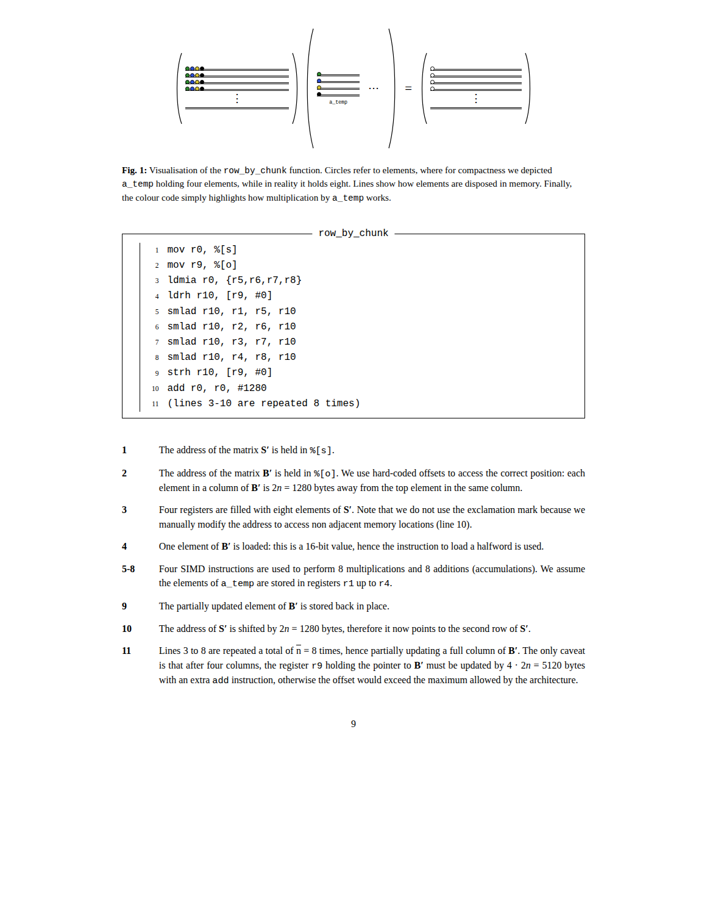⋮
a_temp
⋯ =
⋮
Fig. 1: Visualisation of the row_by_chunk function. Circles refer to elements, where for compactness we depicted a_temp holding four elements, while in reality it holds eight. Lines show how elements are disposed in memory. Finally, the colour code simply highlights how multiplication by a_temp works.
row_by_chunk
| 1 | mov r0, %[s] |
| 2 | mov r9, %[o] |
| 3 | ldmia r0, {r5,r6,r7,r8} |
| 4 | ldrh r10, [r9, #0] |
| 5 | smlad r10, r1, r5, r10 |
| 6 | smlad r10, r2, r6, r10 |
| 7 | smlad r10, r3, r7, r10 |
| 8 | smlad r10, r4, r8, r10 |
| 9 | strh r10, [r9, #0] |
| 10 | add r0, r0, #1280 |
| 11 | (lines 3-10 are repeated 8 times) |
1
The address of the matrix S′ is held in %[s].
2
The address of the matrix B′ is held in %[o]. We use hard-coded offsets to access the correct position: each element in a column of B′ is 2n = 1280 bytes away from the top element in the same column.
3
Four registers are filled with eight elements of S′. Note that we do not use the exclamation mark because we manually modify the address to access non adjacent memory locations (line 10).
4
One element of B′ is loaded: this is a 16-bit value, hence the instruction to load a halfword is used.
5-8
Four SIMD instructions are used to perform 8 multiplications and 8 additions (accumulations). We assume the elements of a_temp are stored in registers r1 up to r4.
9
The partially updated element of B′ is stored back in place.
10
The address of S′ is shifted by 2n = 1280 bytes, therefore it now points to the second row of S′.
11
Lines 3 to 8 are repeated a total of n = 8 times, hence partially updating a full column of B′. The only caveat is that after four columns, the register r9 holding the pointer to B′ must be updated by 4 · 2n = 5120 bytes with an extra add instruction, otherwise the offset would exceed the maximum allowed by the architecture.
9